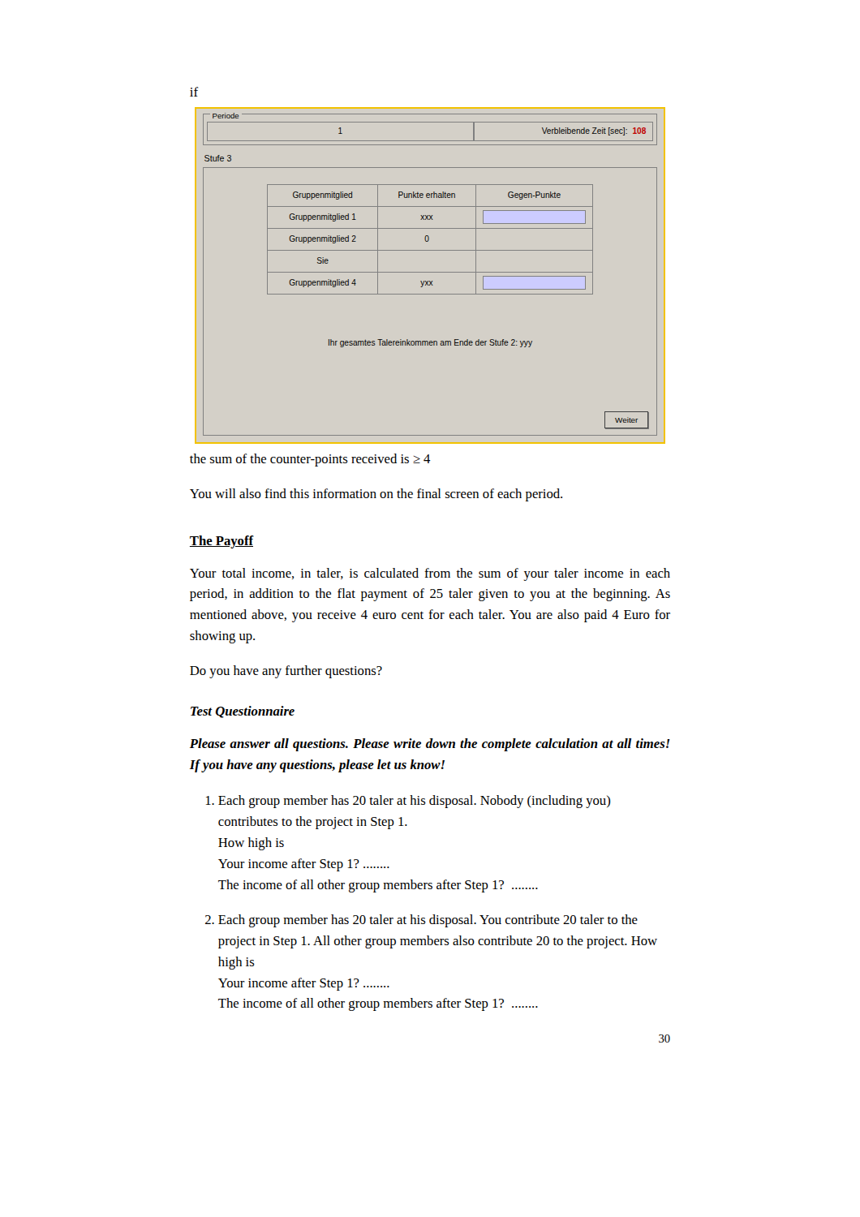if
Periode
1
Verbleibende Zeit [sec]:108
Stufe 3
| Gruppenmitglied | Punkte erhalten | Gegen-Punkte |
| Gruppenmitglied 1 | xxx | |
| Gruppenmitglied 2 | 0 | |
| Sie | | |
| Gruppenmitglied 4 | yxx | |
Ihr gesamtes Talereinkommen am Ende der Stufe 2: yyy
Weiter
the sum of the counter-points received is ≥ 4
You will also find this information on the final screen of each period.
The Payoff
Your total income, in taler, is calculated from the sum of your taler income in each period, in addition to the flat payment of 25 taler given to you at the beginning. As mentioned above, you receive 4 euro cent for each taler. You are also paid 4 Euro for showing up.
Do you have any further questions?
Test Questionnaire
Please answer all questions. Please write down the complete calculation at all times! If you have any questions, please let us know!
Each group member has 20 taler at his disposal. Nobody (including you) contributes to the project in Step 1. How high is Your income after Step 1? ........ The income of all other group members after Step 1? ........
Each group member has 20 taler at his disposal. You contribute 20 taler to the project in Step 1. All other group members also contribute 20 to the project. How high is Your income after Step 1? ........ The income of all other group members after Step 1? ........
30